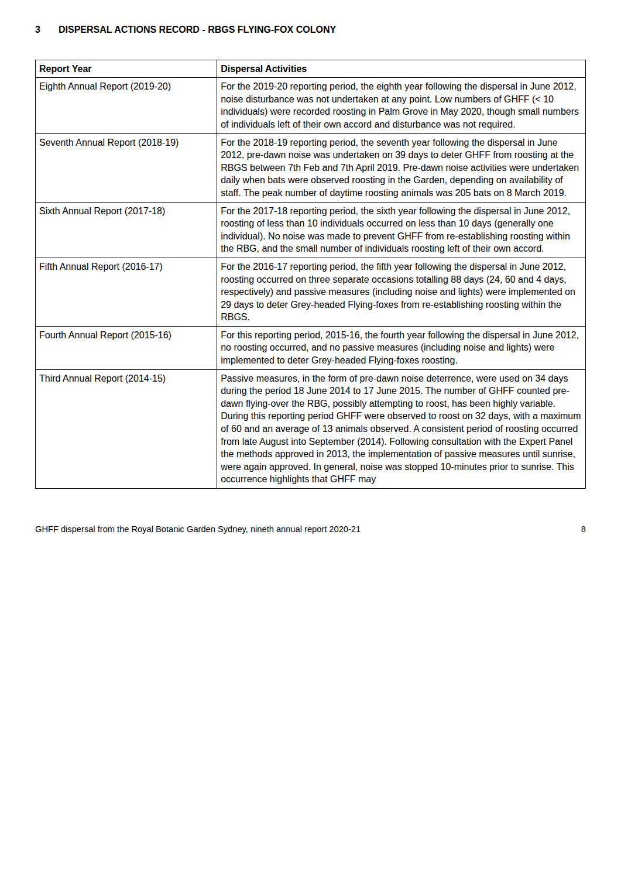3 DISPERSAL ACTIONS RECORD - RBGS FLYING-FOX COLONY
| Report Year | Dispersal Activities |
| --- | --- |
| Eighth Annual Report (2019-20) | For the 2019-20 reporting period, the eighth year following the dispersal in June 2012, noise disturbance was not undertaken at any point. Low numbers of GHFF (< 10 individuals) were recorded roosting in Palm Grove in May 2020, though small numbers of individuals left of their own accord and disturbance was not required. |
| Seventh Annual Report (2018-19) | For the 2018-19 reporting period, the seventh year following the dispersal in June 2012, pre-dawn noise was undertaken on 39 days to deter GHFF from roosting at the RBGS between 7th Feb and 7th April 2019. Pre-dawn noise activities were undertaken daily when bats were observed roosting in the Garden, depending on availability of staff. The peak number of daytime roosting animals was 205 bats on 8 March 2019. |
| Sixth Annual Report (2017-18) | For the 2017-18 reporting period, the sixth year following the dispersal in June 2012, roosting of less than 10 individuals occurred on less than 10 days (generally one individual). No noise was made to prevent GHFF from re-establishing roosting within the RBG, and the small number of individuals roosting left of their own accord. |
| Fifth Annual Report (2016-17) | For the 2016-17 reporting period, the fifth year following the dispersal in June 2012, roosting occurred on three separate occasions totalling 88 days (24, 60 and 4 days, respectively) and passive measures (including noise and lights) were implemented on 29 days to deter Grey-headed Flying-foxes from re-establishing roosting within the RBGS. |
| Fourth Annual Report (2015-16) | For this reporting period, 2015-16, the fourth year following the dispersal in June 2012, no roosting occurred, and no passive measures (including noise and lights) were implemented to deter Grey-headed Flying-foxes roosting. |
| Third Annual Report (2014-15) | Passive measures, in the form of pre-dawn noise deterrence, were used on 34 days during the period 18 June 2014 to 17 June 2015. The number of GHFF counted pre-dawn flying-over the RBG, possibly attempting to roost, has been highly variable. During this reporting period GHFF were observed to roost on 32 days, with a maximum of 60 and an average of 13 animals observed. A consistent period of roosting occurred from late August into September (2014). Following consultation with the Expert Panel the methods approved in 2013, the implementation of passive measures until sunrise, were again approved. In general, noise was stopped 10-minutes prior to sunrise. This occurrence highlights that GHFF may |
GHFF dispersal from the Royal Botanic Garden Sydney, nineth annual report 2020-21
8